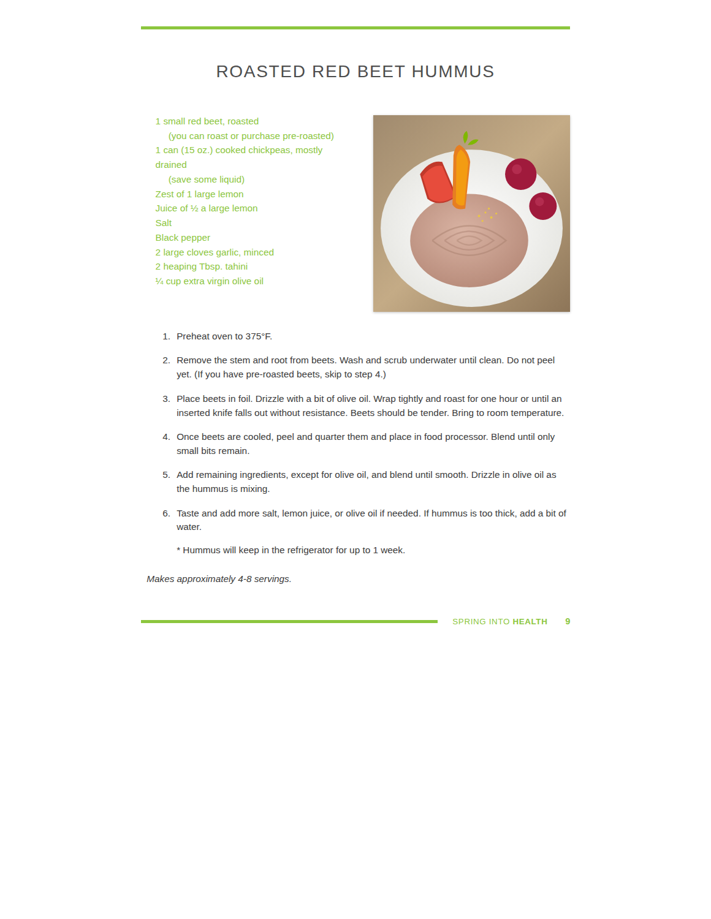ROASTED RED BEET HUMMUS
1 small red beet, roasted(you can roast or purchase pre-roasted) 1 can (15 oz.) cooked chickpeas, mostly drained(save some liquid) Zest of 1 large lemon
Juice of ½ a large lemon
Salt
Black pepper
2 large cloves garlic, minced
2 heaping Tbsp. tahini
¼ cup extra virgin olive oil
Preheat oven to 375°F.
Remove the stem and root from beets. Wash and scrub underwater until clean. Do not peel yet. (If you have pre-roasted beets, skip to step 4.)
Place beets in foil. Drizzle with a bit of olive oil. Wrap tightly and roast for one hour or until an inserted knife falls out without resistance. Beets should be tender. Bring to room temperature.
Once beets are cooled, peel and quarter them and place in food processor. Blend until only small bits remain.
Add remaining ingredients, except for olive oil, and blend until smooth. Drizzle in olive oil as the hummus is mixing.
Taste and add more salt, lemon juice, or olive oil if needed. If hummus is too thick, add a bit of water.
* Hummus will keep in the refrigerator for up to 1 week.
Makes approximately 4-8 servings.
SPRING INTO HEALTH
9